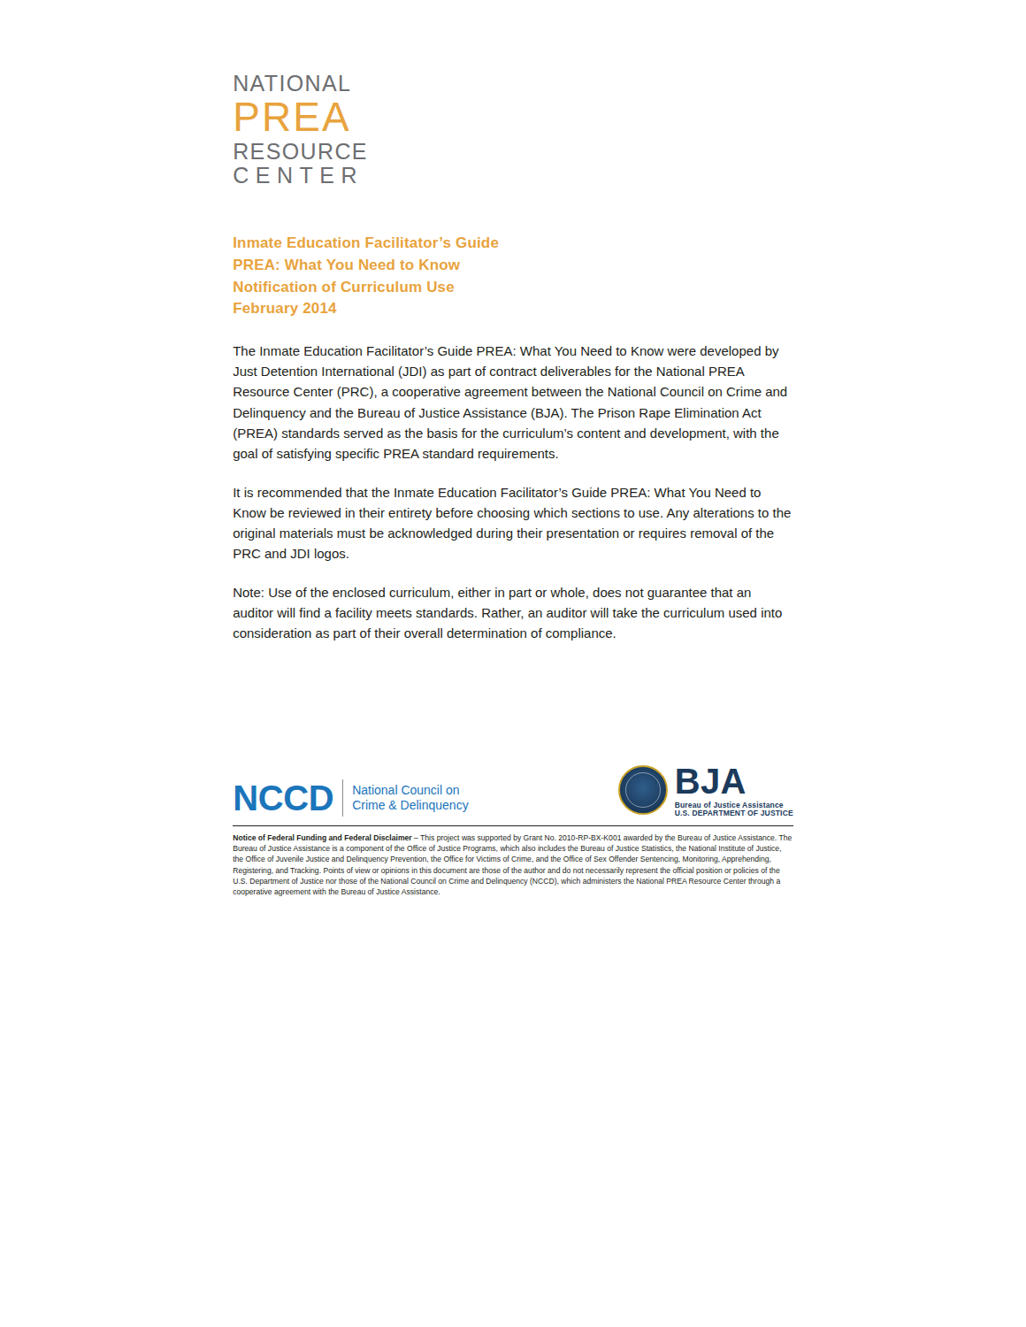NATIONAL PREA RESOURCE CENTER
Inmate Education Facilitator’s Guide PREA: What You Need to Know Notification of Curriculum Use February 2014
The Inmate Education Facilitator’s Guide PREA: What You Need to Know were developed by Just Detention International (JDI) as part of contract deliverables for the National PREA Resource Center (PRC), a cooperative agreement between the National Council on Crime and Delinquency and the Bureau of Justice Assistance (BJA). The Prison Rape Elimination Act (PREA) standards served as the basis for the curriculum’s content and development, with the goal of satisfying specific PREA standard requirements.
It is recommended that the Inmate Education Facilitator’s Guide PREA: What You Need to Know be reviewed in their entirety before choosing which sections to use. Any alterations to the original materials must be acknowledged during their presentation or requires removal of the PRC and JDI logos.
Note: Use of the enclosed curriculum, either in part or whole, does not guarantee that an auditor will find a facility meets standards. Rather, an auditor will take the curriculum used into consideration as part of their overall determination of compliance.
NCCD National Council on
Crime & Delinquency
BJA Bureau of Justice Assistance
U.S. DEPARTMENT OF JUSTICE
Notice of Federal Funding and Federal Disclaimer – This project was supported by Grant No. 2010-RP-BX-K001 awarded by the Bureau of Justice Assistance. The Bureau of Justice Assistance is a component of the Office of Justice Programs, which also includes the Bureau of Justice Statistics, the National Institute of Justice, the Office of Juvenile Justice and Delinquency Prevention, the Office for Victims of Crime, and the Office of Sex Offender Sentencing, Monitoring, Apprehending, Registering, and Tracking. Points of view or opinions in this document are those of the author and do not necessarily represent the official position or policies of the U.S. Department of Justice nor those of the National Council on Crime and Delinquency (NCCD), which administers the National PREA Resource Center through a cooperative agreement with the Bureau of Justice Assistance.